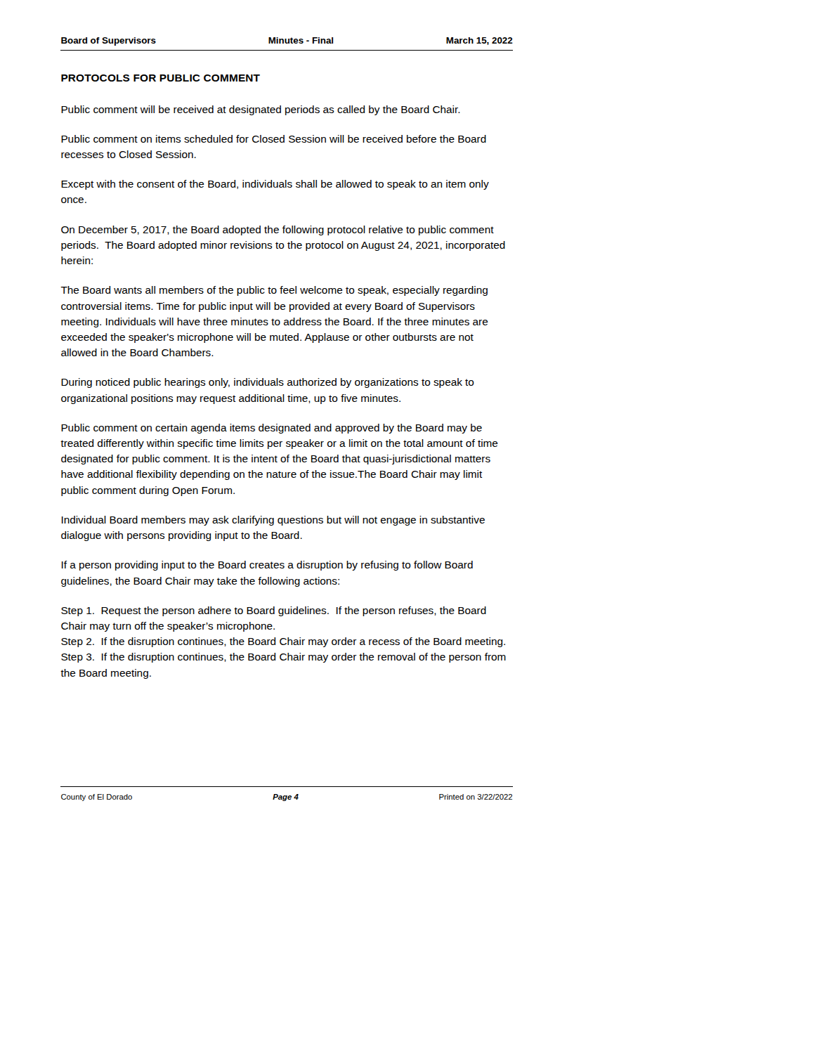Board of Supervisors
Minutes - Final
March 15, 2022
PROTOCOLS FOR PUBLIC COMMENT
Public comment will be received at designated periods as called by the Board Chair.
Public comment on items scheduled for Closed Session will be received before the Board recesses to Closed Session.
Except with the consent of the Board, individuals shall be allowed to speak to an item only once.
On December 5, 2017, the Board adopted the following protocol relative to public comment periods. The Board adopted minor revisions to the protocol on August 24, 2021, incorporated herein:
The Board wants all members of the public to feel welcome to speak, especially regarding controversial items. Time for public input will be provided at every Board of Supervisors meeting. Individuals will have three minutes to address the Board. If the three minutes are exceeded the speaker's microphone will be muted. Applause or other outbursts are not allowed in the Board Chambers.
During noticed public hearings only, individuals authorized by organizations to speak to organizational positions may request additional time, up to five minutes.
Public comment on certain agenda items designated and approved by the Board may be treated differently within specific time limits per speaker or a limit on the total amount of time designated for public comment. It is the intent of the Board that quasi-jurisdictional matters have additional flexibility depending on the nature of the issue.The Board Chair may limit public comment during Open Forum.
Individual Board members may ask clarifying questions but will not engage in substantive dialogue with persons providing input to the Board.
If a person providing input to the Board creates a disruption by refusing to follow Board guidelines, the Board Chair may take the following actions:
Step 1. Request the person adhere to Board guidelines. If the person refuses, the Board Chair may turn off the speaker’s microphone.
Step 2. If the disruption continues, the Board Chair may order a recess of the Board meeting.
Step 3. If the disruption continues, the Board Chair may order the removal of the person from the Board meeting.
County of El Dorado
Page 4
Printed on 3/22/2022